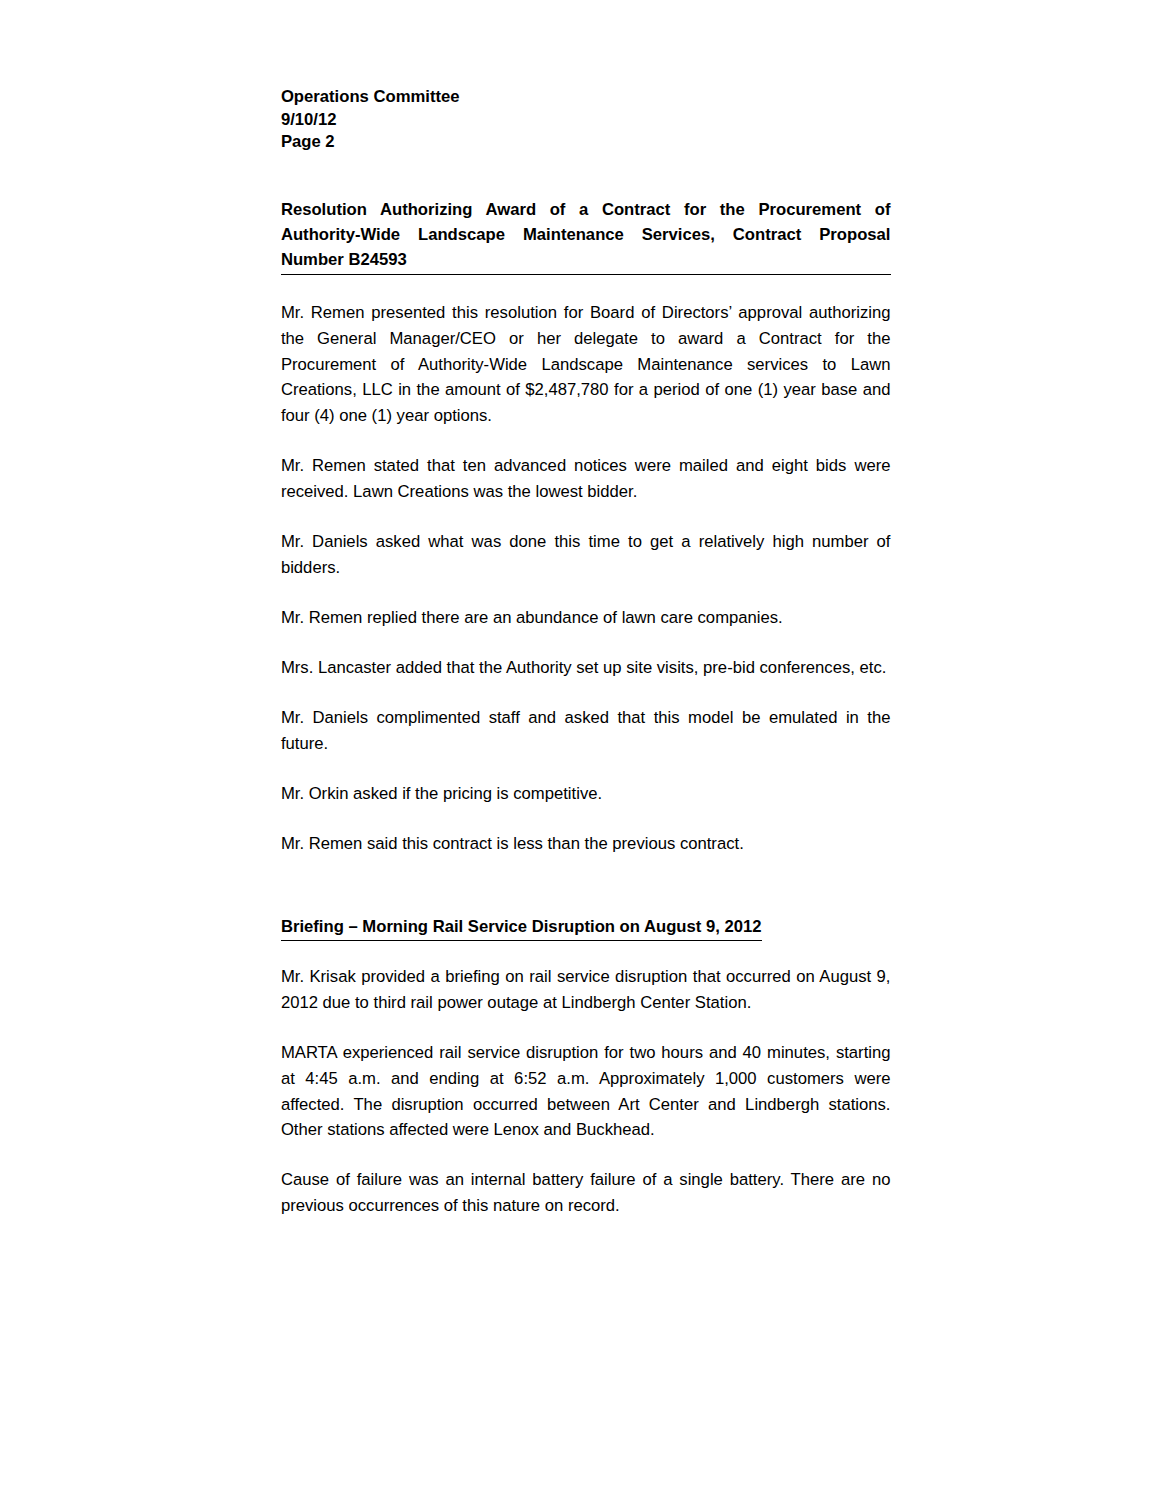Operations Committee
9/10/12
Page 2
Resolution Authorizing Award of a Contract for the Procurement of Authority-Wide Landscape Maintenance Services, Contract Proposal Number B24593
Mr. Remen presented this resolution for Board of Directors’ approval authorizing the General Manager/CEO or her delegate to award a Contract for the Procurement of Authority-Wide Landscape Maintenance services to Lawn Creations, LLC in the amount of $2,487,780 for a period of one (1) year base and four (4) one (1) year options.
Mr. Remen stated that ten advanced notices were mailed and eight bids were received. Lawn Creations was the lowest bidder.
Mr. Daniels asked what was done this time to get a relatively high number of bidders.
Mr. Remen replied there are an abundance of lawn care companies.
Mrs. Lancaster added that the Authority set up site visits, pre-bid conferences, etc.
Mr. Daniels complimented staff and asked that this model be emulated in the future.
Mr. Orkin asked if the pricing is competitive.
Mr. Remen said this contract is less than the previous contract.
Briefing – Morning Rail Service Disruption on August 9, 2012
Mr. Krisak provided a briefing on rail service disruption that occurred on August 9, 2012 due to third rail power outage at Lindbergh Center Station.
MARTA experienced rail service disruption for two hours and 40 minutes, starting at 4:45 a.m. and ending at 6:52 a.m. Approximately 1,000 customers were affected. The disruption occurred between Art Center and Lindbergh stations. Other stations affected were Lenox and Buckhead.
Cause of failure was an internal battery failure of a single battery. There are no previous occurrences of this nature on record.